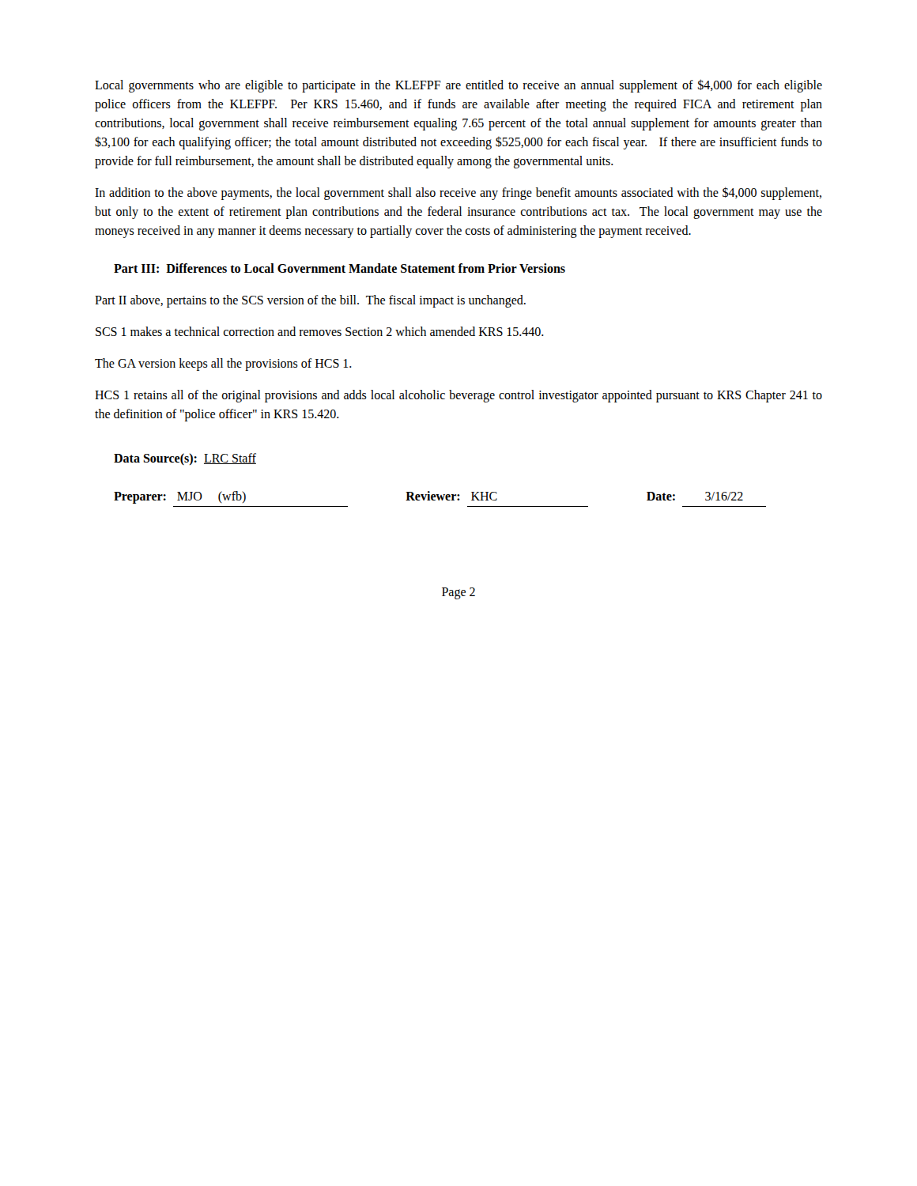Local governments who are eligible to participate in the KLEFPF are entitled to receive an annual supplement of $4,000 for each eligible police officers from the KLEFPF. Per KRS 15.460, and if funds are available after meeting the required FICA and retirement plan contributions, local government shall receive reimbursement equaling 7.65 percent of the total annual supplement for amounts greater than $3,100 for each qualifying officer; the total amount distributed not exceeding $525,000 for each fiscal year. If there are insufficient funds to provide for full reimbursement, the amount shall be distributed equally among the governmental units.
In addition to the above payments, the local government shall also receive any fringe benefit amounts associated with the $4,000 supplement, but only to the extent of retirement plan contributions and the federal insurance contributions act tax. The local government may use the moneys received in any manner it deems necessary to partially cover the costs of administering the payment received.
Part III: Differences to Local Government Mandate Statement from Prior Versions
Part II above, pertains to the SCS version of the bill. The fiscal impact is unchanged.
SCS 1 makes a technical correction and removes Section 2 which amended KRS 15.440.
The GA version keeps all the provisions of HCS 1.
HCS 1 retains all of the original provisions and adds local alcoholic beverage control investigator appointed pursuant to KRS Chapter 241 to the definition of "police officer" in KRS 15.420.
Data Source(s): LRC Staff
Preparer: MJO (wfb) Reviewer: KHC Date: 3/16/22
Page 2